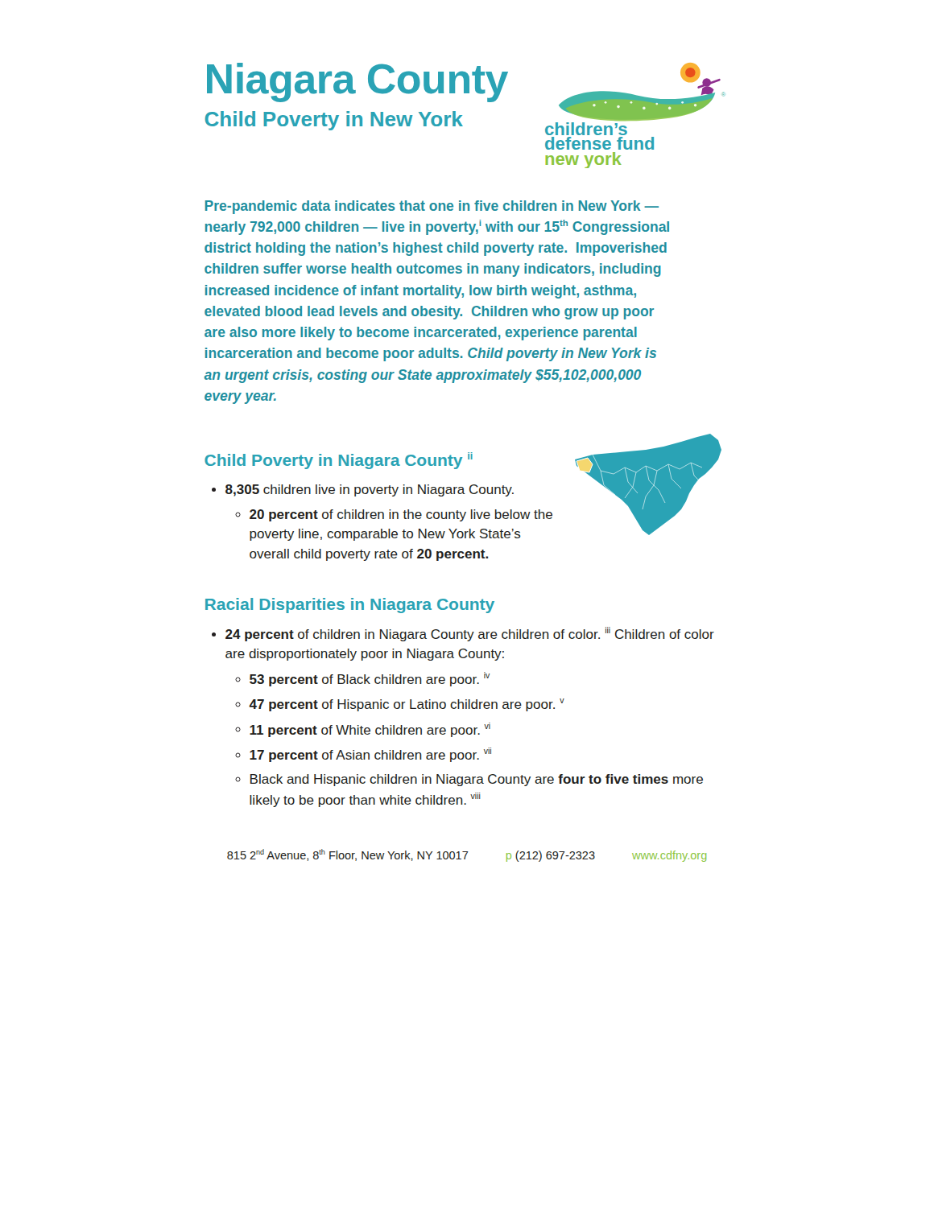Niagara County
Child Poverty in New York
® children’s defense fund new york
Pre-pandemic data indicates that one in five children in New York — nearly 792,000 children — live in poverty,i with our 15th Congressional district holding the nation’s highest child poverty rate. Impoverished children suffer worse health outcomes in many indicators, including increased incidence of infant mortality, low birth weight, asthma, elevated blood lead levels and obesity. Children who grow up poor are also more likely to become incarcerated, experience parental incarceration and become poor adults. Child poverty in New York is an urgent crisis, costing our State approximately $55,102,000,000 every year.
Child Poverty in Niagara County ii
8,305 children live in poverty in Niagara County.
20 percent of children in the county live below the poverty line, comparable to New York State’s overall child poverty rate of 20 percent.
Racial Disparities in Niagara County
24 percent of children in Niagara County are children of color. iii Children of color are disproportionately poor in Niagara County:
53 percent of Black children are poor. iv
47 percent of Hispanic or Latino children are poor. v
11 percent of White children are poor. vi
17 percent of Asian children are poor. vii
Black and Hispanic children in Niagara County are four to five times more likely to be poor than white children. viii
815 2nd Avenue, 8th Floor, New York, NY 10017
p (212) 697-2323
www.cdfny.org